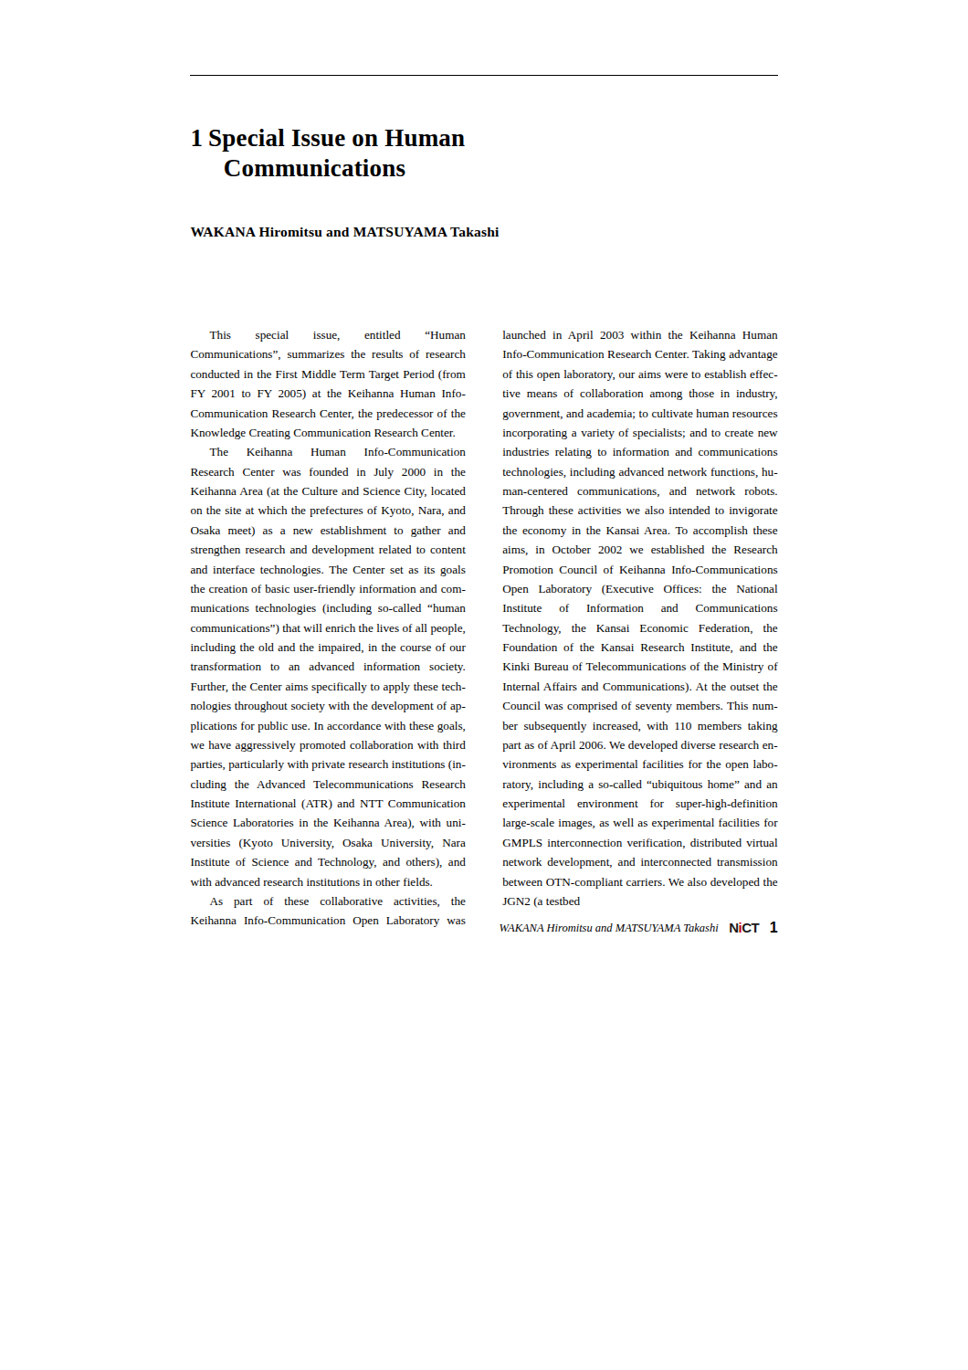1 Special Issue on Human Communications
WAKANA Hiromitsu and MATSUYAMA Takashi
This special issue, entitled “Human Communications”, summarizes the results of research conducted in the First Middle Term Target Period (from FY 2001 to FY 2005) at the Keihanna Human Info-Communication Research Center, the predecessor of the Knowledge Creating Communication Research Center.
The Keihanna Human Info-Communication Research Center was founded in July 2000 in the Keihanna Area (at the Culture and Science City, located on the site at which the prefectures of Kyoto, Nara, and Osaka meet) as a new establishment to gather and strengthen research and development related to content and interface technologies. The Center set as its goals the creation of basic user-friendly information and communications technologies (including so-called “human communications”) that will enrich the lives of all people, including the old and the impaired, in the course of our transformation to an advanced information society. Further, the Center aims specifically to apply these technologies throughout society with the development of applications for public use. In accordance with these goals, we have aggressively promoted collaboration with third parties, particularly with private research institutions (including the Advanced Telecommunications Research Institute International (ATR) and NTT Communication Science Laboratories in the Keihanna Area), with universities (Kyoto University, Osaka University, Nara Institute of Science and Technology, and others), and with advanced research institutions in other fields.
As part of these collaborative activities, the Keihanna Info-Communication Open Laboratory was launched in April 2003 within the Keihanna Human Info-Communication Research Center. Taking advantage of this open laboratory, our aims were to establish effective means of collaboration among those in industry, government, and academia; to cultivate human resources incorporating a variety of specialists; and to create new industries relating to information and communications technologies, including advanced network functions, human-centered communications, and network robots. Through these activities we also intended to invigorate the economy in the Kansai Area. To accomplish these aims, in October 2002 we established the Research Promotion Council of Keihanna Info-Communications Open Laboratory (Executive Offices: the National Institute of Information and Communications Technology, the Kansai Economic Federation, the Foundation of the Kansai Research Institute, and the Kinki Bureau of Telecommunications of the Ministry of Internal Affairs and Communications). At the outset the Council was comprised of seventy members. This number subsequently increased, with 110 members taking part as of April 2006. We developed diverse research environments as experimental facilities for the open laboratory, including a so-called “ubiquitous home” and an experimental environment for super-high-definition large-scale images, as well as experimental facilities for GMPLS interconnection verification, distributed virtual network development, and interconnected transmission between OTN-compliant carriers. We also developed the JGN2 (a testbed
WAKANA Hiromitsu and MATSUYAMA Takashi NiCT 1